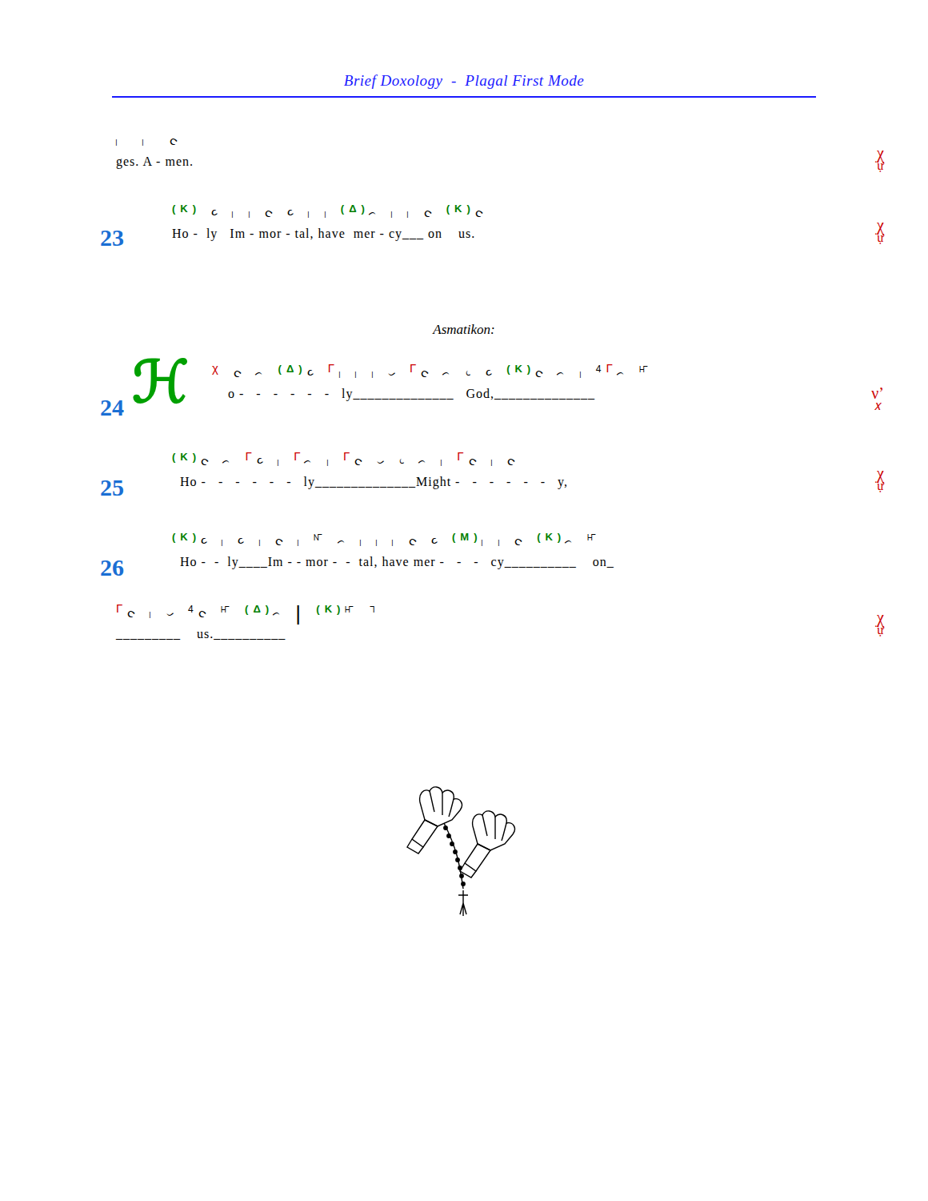Brief Doxology - Plagal First Mode
𝆠 𝆠 𝆡
ges. A - men.
χ̈ự
23
(Κ) 𝆢 𝆠 𝆠 𝆡 𝆢 𝆠 𝆠 (Δ)𝆣 𝆠 𝆠 𝆡 (Κ)𝆡
Ho - ly Im - mor - tal, have mer - cy___ on us.
χ̈ự
Asmatikon:
24
ℋ
χ 𝆡 𝆣 (Δ)𝆢 Γ𝆠 𝆠 𝆠 𝆤 Γ𝆡 𝆣 𝆥 𝆢 (Κ)𝆡 𝆣 𝆠 4 Γ𝆣 𝆦
o - - - - - - ly______________ God,______________
ν’𝑥
25
(Κ)𝆡 𝆣 Γ𝆢 𝆠 Γ𝆣 𝆠 Γ𝆡 𝆤 𝆥 𝆣 𝆠 Γ𝆡 𝆠 𝆡
Ho - - - - - - ly______________Might - - - - - - y,
χ̈ự
26
(Κ)𝆢 𝆠 𝆢 𝆠 𝆡 𝆠 𝆧 𝆣 𝆠 𝆠 𝆠 𝆡 𝆢 (Μ)𝆠 𝆠 𝆡 (Κ)𝆣 𝆦
Ho - - ly____Im - - mor - - tal, have mer - - - cy__________ on_
Γ𝆡 𝆠 𝆤 4𝆡 𝆦 (Δ)𝆣 | (Κ)𝆦 𝆨
_________ us.__________
χ̈ự